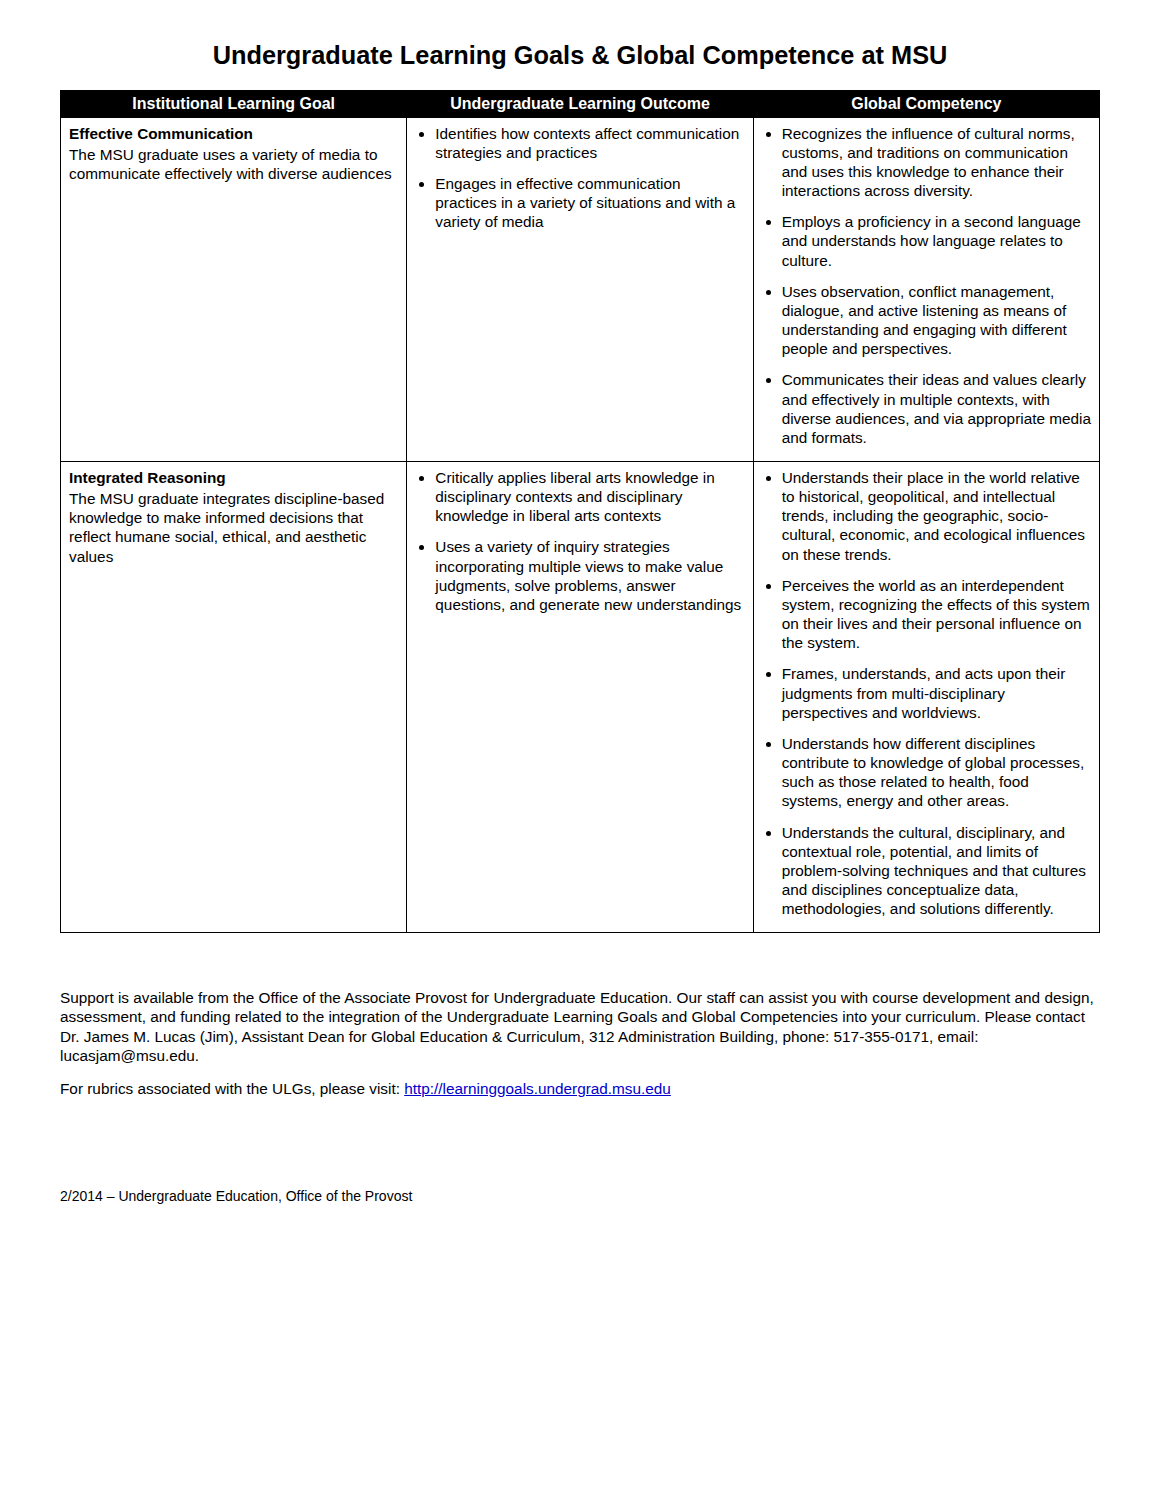Undergraduate Learning Goals & Global Competence at MSU
| Institutional Learning Goal | Undergraduate Learning Outcome | Global Competency |
| --- | --- | --- |
| Effective Communication The MSU graduate uses a variety of media to communicate effectively with diverse audiences | Identifies how contexts affect communication strategies and practices Engages in effective communication practices in a variety of situations and with a variety of media | Recognizes the influence of cultural norms, customs, and traditions on communication and uses this knowledge to enhance their interactions across diversity. Employs a proficiency in a second language and understands how language relates to culture. Uses observation, conflict management, dialogue, and active listening as means of understanding and engaging with different people and perspectives. Communicates their ideas and values clearly and effectively in multiple contexts, with diverse audiences, and via appropriate media and formats. |
| Integrated Reasoning The MSU graduate integrates discipline-based knowledge to make informed decisions that reflect humane social, ethical, and aesthetic values | Critically applies liberal arts knowledge in disciplinary contexts and disciplinary knowledge in liberal arts contexts Uses a variety of inquiry strategies incorporating multiple views to make value judgments, solve problems, answer questions, and generate new understandings | Understands their place in the world relative to historical, geopolitical, and intellectual trends, including the geographic, socio-cultural, economic, and ecological influences on these trends. Perceives the world as an interdependent system, recognizing the effects of this system on their lives and their personal influence on the system. Frames, understands, and acts upon their judgments from multi-disciplinary perspectives and worldviews. Understands how different disciplines contribute to knowledge of global processes, such as those related to health, food systems, energy and other areas. Understands the cultural, disciplinary, and contextual role, potential, and limits of problem-solving techniques and that cultures and disciplines conceptualize data, methodologies, and solutions differently. |
Support is available from the Office of the Associate Provost for Undergraduate Education. Our staff can assist you with course development and design, assessment, and funding related to the integration of the Undergraduate Learning Goals and Global Competencies into your curriculum. Please contact Dr. James M. Lucas (Jim), Assistant Dean for Global Education & Curriculum, 312 Administration Building, phone: 517-355-0171, email: lucasjam@msu.edu.
For rubrics associated with the ULGs, please visit: http://learninggoals.undergrad.msu.edu
2/2014 – Undergraduate Education, Office of the Provost